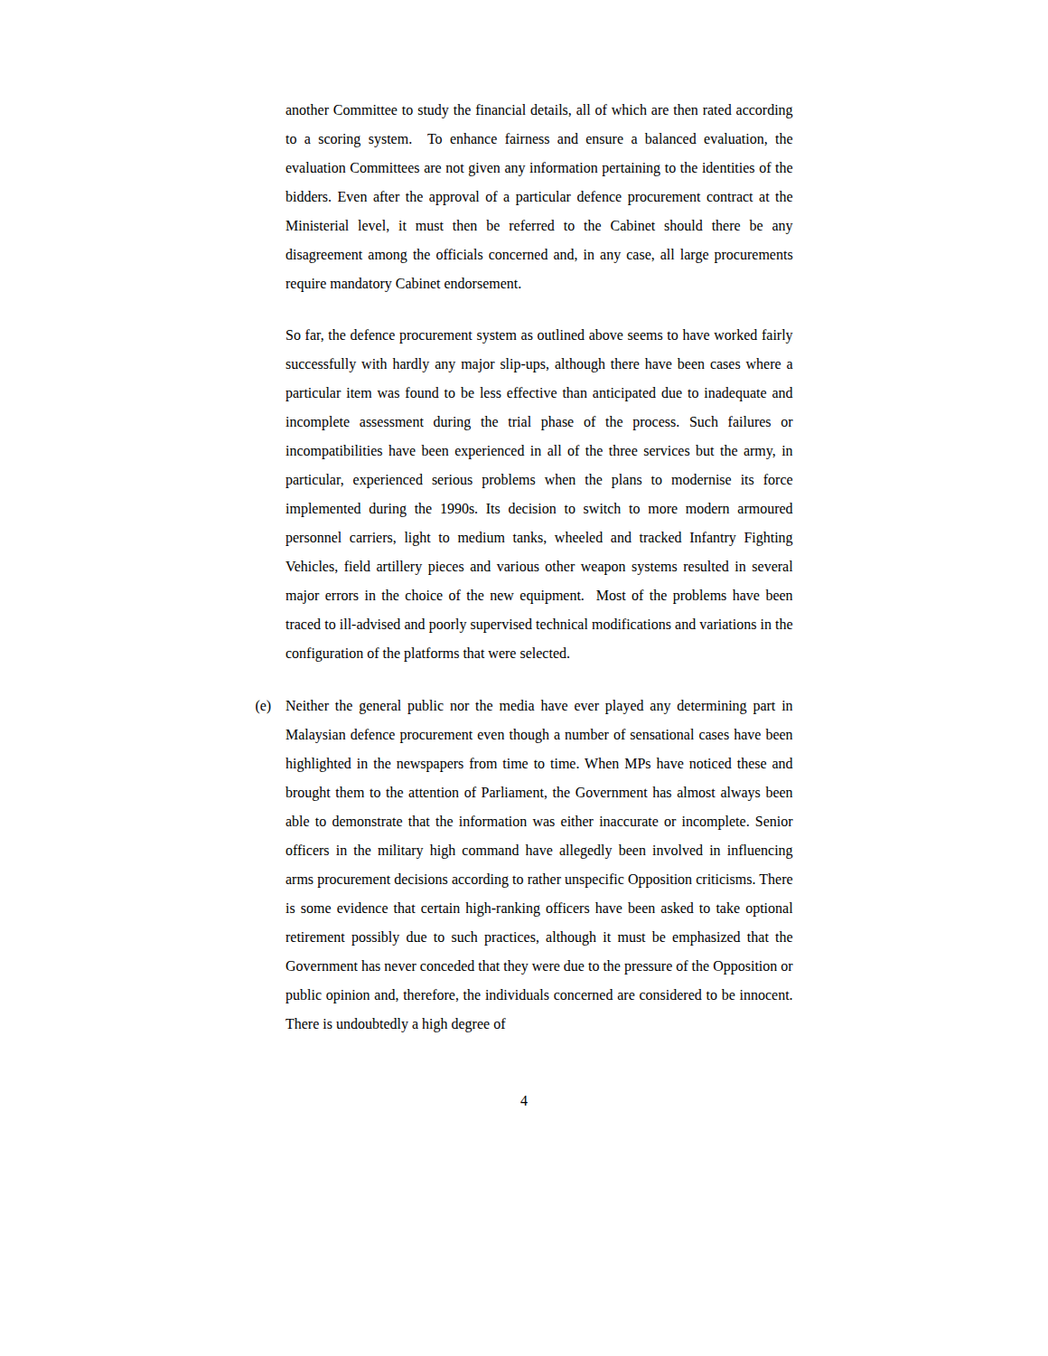another Committee to study the financial details, all of which are then rated according to a scoring system. To enhance fairness and ensure a balanced evaluation, the evaluation Committees are not given any information pertaining to the identities of the bidders. Even after the approval of a particular defence procurement contract at the Ministerial level, it must then be referred to the Cabinet should there be any disagreement among the officials concerned and, in any case, all large procurements require mandatory Cabinet endorsement.
So far, the defence procurement system as outlined above seems to have worked fairly successfully with hardly any major slip-ups, although there have been cases where a particular item was found to be less effective than anticipated due to inadequate and incomplete assessment during the trial phase of the process. Such failures or incompatibilities have been experienced in all of the three services but the army, in particular, experienced serious problems when the plans to modernise its force implemented during the 1990s. Its decision to switch to more modern armoured personnel carriers, light to medium tanks, wheeled and tracked Infantry Fighting Vehicles, field artillery pieces and various other weapon systems resulted in several major errors in the choice of the new equipment. Most of the problems have been traced to ill-advised and poorly supervised technical modifications and variations in the configuration of the platforms that were selected.
(e)
Neither the general public nor the media have ever played any determining part in Malaysian defence procurement even though a number of sensational cases have been highlighted in the newspapers from time to time. When MPs have noticed these and brought them to the attention of Parliament, the Government has almost always been able to demonstrate that the information was either inaccurate or incomplete. Senior officers in the military high command have allegedly been involved in influencing arms procurement decisions according to rather unspecific Opposition criticisms. There is some evidence that certain high-ranking officers have been asked to take optional retirement possibly due to such practices, although it must be emphasized that the Government has never conceded that they were due to the pressure of the Opposition or public opinion and, therefore, the individuals concerned are considered to be innocent. There is undoubtedly a high degree of
4